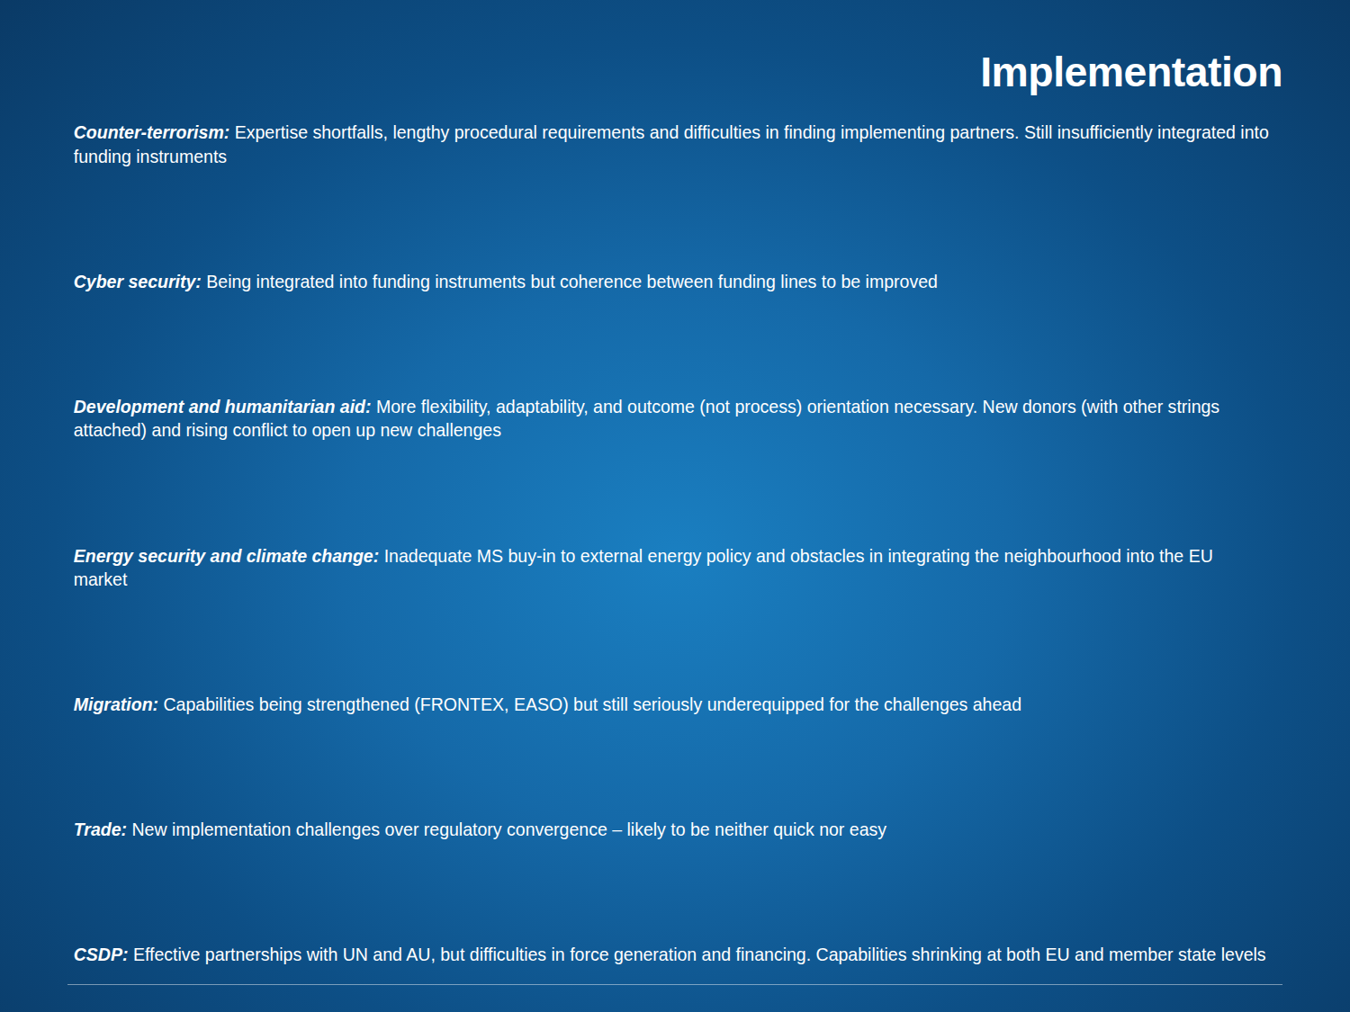Implementation
Counter-terrorism: Expertise shortfalls, lengthy procedural requirements and difficulties in finding implementing partners. Still insufficiently integrated into funding instruments
Cyber security: Being integrated into funding instruments but coherence between funding lines to be improved
Development and humanitarian aid: More flexibility, adaptability, and outcome (not process) orientation necessary. New donors (with other strings attached) and rising conflict to open up new challenges
Energy security and climate change: Inadequate MS buy-in to external energy policy and obstacles in integrating the neighbourhood into the EU market
Migration: Capabilities being strengthened (FRONTEX, EASO) but still seriously underequipped for the challenges ahead
Trade: New implementation challenges over regulatory convergence – likely to be neither quick nor easy
CSDP: Effective partnerships with UN and AU, but difficulties in force generation and financing. Capabilities shrinking at both EU and member state levels